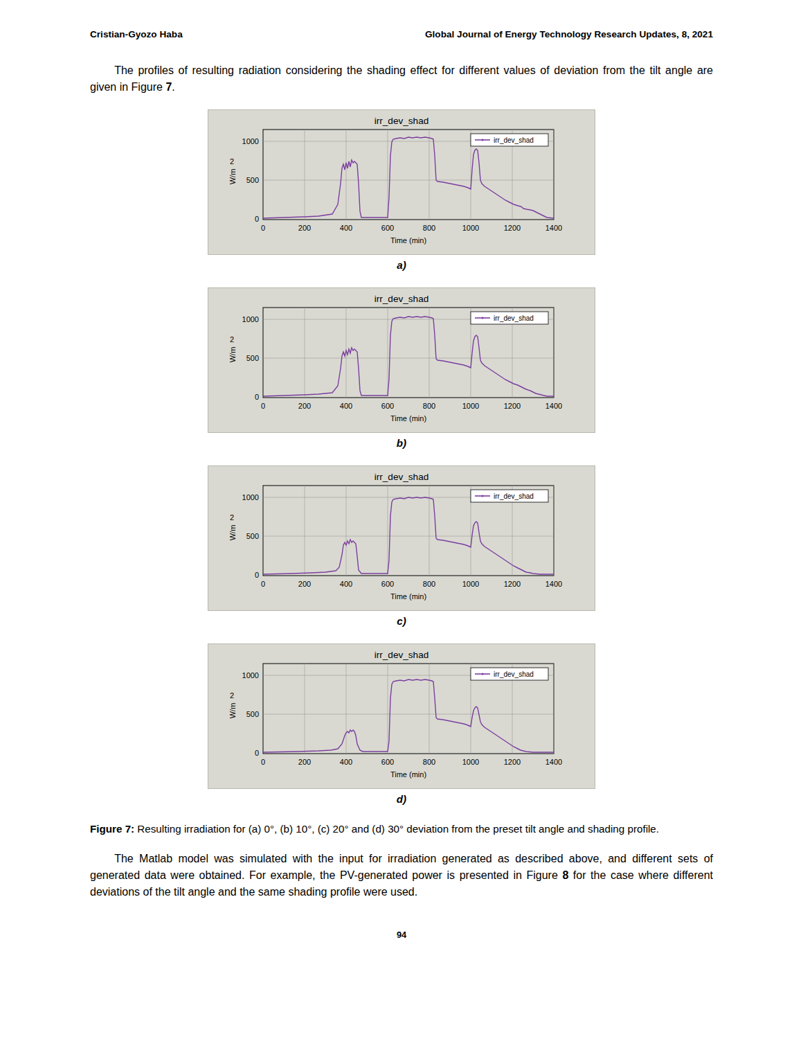Cristian-Gyozo Haba
Global Journal of Energy Technology Research Updates, 8, 2021
The profiles of resulting radiation considering the shading effect for different values of deviation from the tilt angle are given in Figure 7.
irr_dev_shad 1000 500 0 0 200 400 600 800 1000 1200 1400 Time (min) W/m 2 irr_dev_shad
a)
irr_dev_shad 1000 500 0 0 200 400 600 800 1000 1200 1400 Time (min) W/m 2 irr_dev_shad
b)
irr_dev_shad 1000 500 0 0 200 400 600 800 1000 1200 1400 Time (min) W/m 2 irr_dev_shad
c)
irr_dev_shad 1000 500 0 0 200 400 600 800 1000 1200 1400 Time (min) W/m 2 irr_dev_shad
d)
Figure 7: Resulting irradiation for (a) 0°, (b) 10°, (c) 20° and (d) 30° deviation from the preset tilt angle and shading profile.
The Matlab model was simulated with the input for irradiation generated as described above, and different sets of generated data were obtained. For example, the PV-generated power is presented in Figure 8 for the case where different deviations of the tilt angle and the same shading profile were used.
94